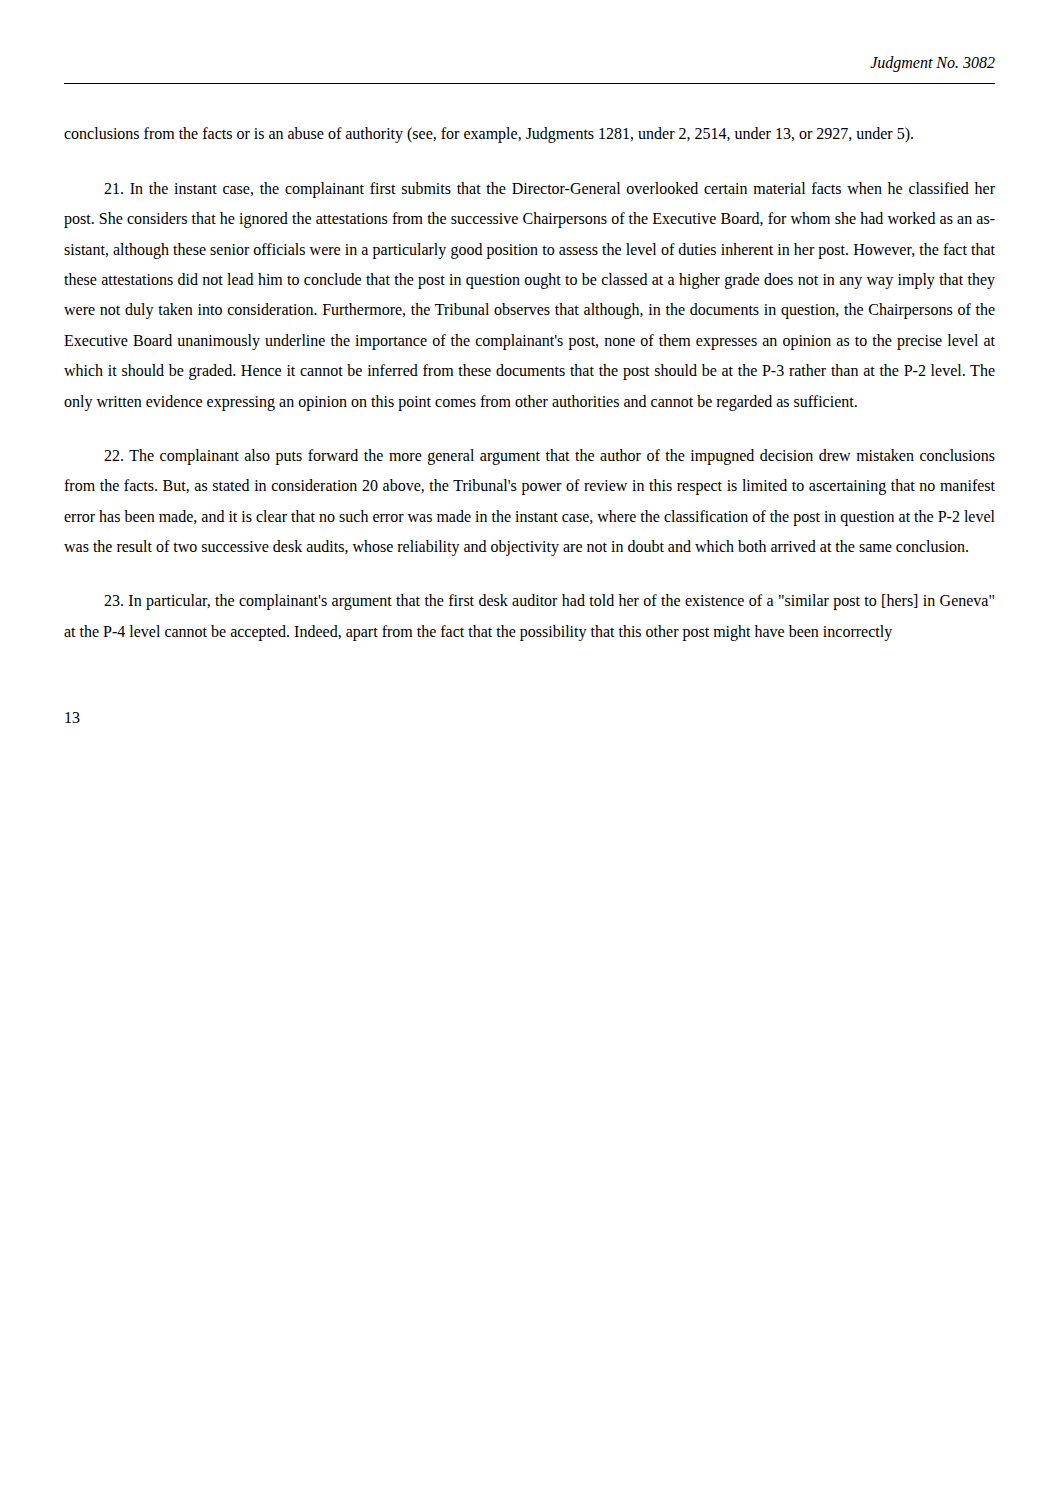Judgment No. 3082
conclusions from the facts or is an abuse of authority (see, for example, Judgments 1281, under 2, 2514, under 13, or 2927, under 5).
21. In the instant case, the complainant first submits that the Director-General overlooked certain material facts when he classified her post. She considers that he ignored the attestations from the successive Chairpersons of the Executive Board, for whom she had worked as an assistant, although these senior officials were in a particularly good position to assess the level of duties inherent in her post. However, the fact that these attestations did not lead him to conclude that the post in question ought to be classed at a higher grade does not in any way imply that they were not duly taken into consideration. Furthermore, the Tribunal observes that although, in the documents in question, the Chairpersons of the Executive Board unanimously underline the importance of the complainant's post, none of them expresses an opinion as to the precise level at which it should be graded. Hence it cannot be inferred from these documents that the post should be at the P-3 rather than at the P-2 level. The only written evidence expressing an opinion on this point comes from other authorities and cannot be regarded as sufficient.
22. The complainant also puts forward the more general argument that the author of the impugned decision drew mistaken conclusions from the facts. But, as stated in consideration 20 above, the Tribunal's power of review in this respect is limited to ascertaining that no manifest error has been made, and it is clear that no such error was made in the instant case, where the classification of the post in question at the P-2 level was the result of two successive desk audits, whose reliability and objectivity are not in doubt and which both arrived at the same conclusion.
23. In particular, the complainant's argument that the first desk auditor had told her of the existence of a "similar post to [hers] in Geneva" at the P-4 level cannot be accepted. Indeed, apart from the fact that the possibility that this other post might have been incorrectly
13